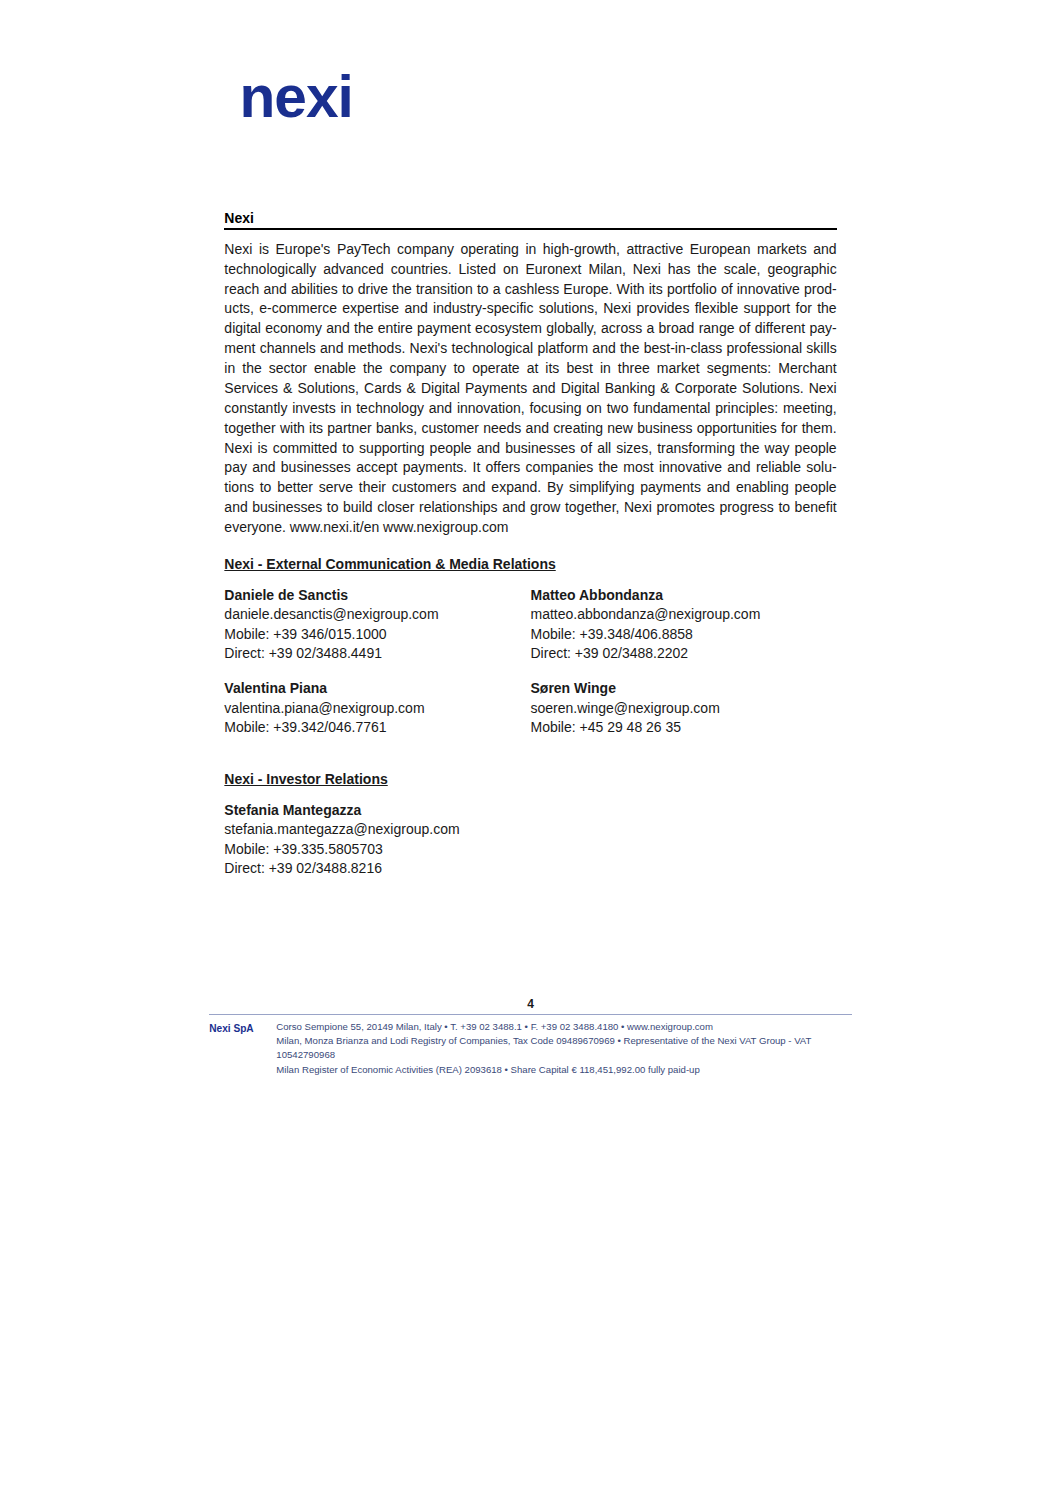nexi
Nexi
Nexi is Europe's PayTech company operating in high-growth, attractive European markets and technologically advanced countries. Listed on Euronext Milan, Nexi has the scale, geographic reach and abilities to drive the transition to a cashless Europe. With its portfolio of innovative products, e-commerce expertise and industry-specific solutions, Nexi provides flexible support for the digital economy and the entire payment ecosystem globally, across a broad range of different payment channels and methods. Nexi's technological platform and the best-in-class professional skills in the sector enable the company to operate at its best in three market segments: Merchant Services & Solutions, Cards & Digital Payments and Digital Banking & Corporate Solutions. Nexi constantly invests in technology and innovation, focusing on two fundamental principles: meeting, together with its partner banks, customer needs and creating new business opportunities for them. Nexi is committed to supporting people and businesses of all sizes, transforming the way people pay and businesses accept payments. It offers companies the most innovative and reliable solutions to better serve their customers and expand. By simplifying payments and enabling people and businesses to build closer relationships and grow together, Nexi promotes progress to benefit everyone. www.nexi.it/en www.nexigroup.com
Nexi - External Communication & Media Relations
| Daniele de Sanctis daniele.desanctis@nexigroup.com Mobile: +39 346/015.1000 Direct: +39 02/3488.4491 | Matteo Abbondanza matteo.abbondanza@nexigroup.com Mobile: +39.348/406.8858 Direct: +39 02/3488.2202 |
| Valentina Piana valentina.piana@nexigroup.com Mobile: +39.342/046.7761 | Søren Winge soeren.winge@nexigroup.com Mobile: +45 29 48 26 35 |
Nexi - Investor Relations
Stefania Mantegazza
stefania.mantegazza@nexigroup.com
Mobile: +39.335.5805703
Direct: +39 02/3488.8216
4
Nexi SpA
Corso Sempione 55, 20149 Milan, Italy • T. +39 02 3488.1 • F. +39 02 3488.4180 • www.nexigroup.com
Milan, Monza Brianza and Lodi Registry of Companies, Tax Code 09489670969 • Representative of the Nexi VAT Group - VAT 10542790968
Milan Register of Economic Activities (REA) 2093618 • Share Capital € 118,451,992.00 fully paid-up